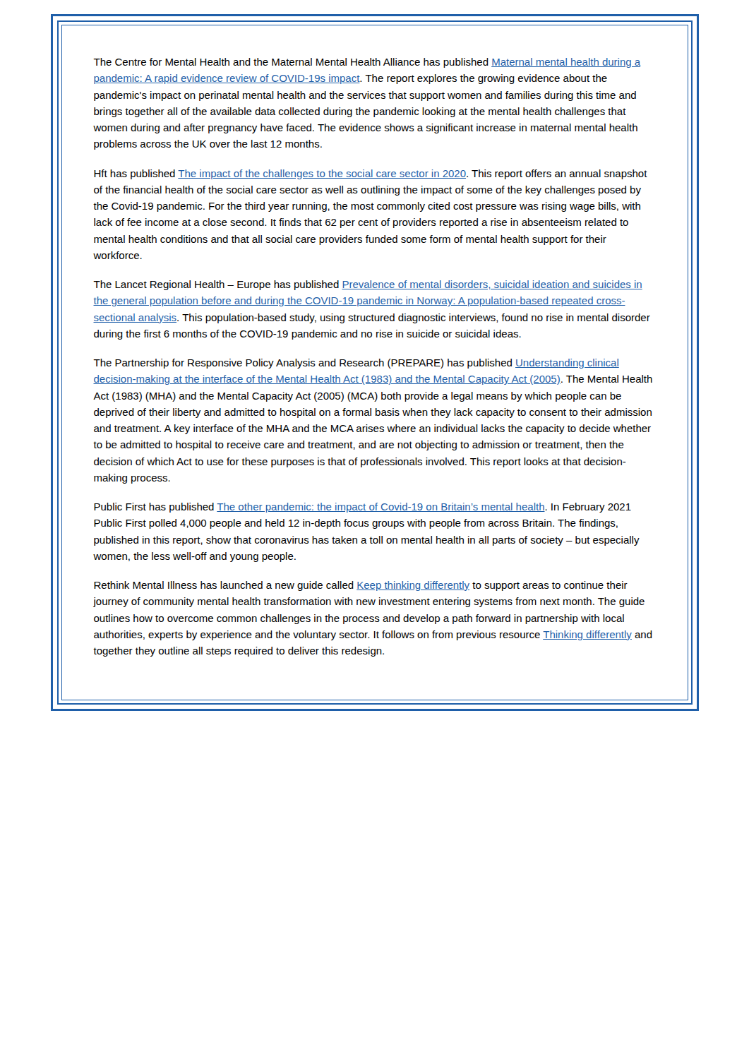The Centre for Mental Health and the Maternal Mental Health Alliance has published Maternal mental health during a pandemic: A rapid evidence review of COVID-19s impact. The report explores the growing evidence about the pandemic's impact on perinatal mental health and the services that support women and families during this time and brings together all of the available data collected during the pandemic looking at the mental health challenges that women during and after pregnancy have faced. The evidence shows a significant increase in maternal mental health problems across the UK over the last 12 months.
Hft has published The impact of the challenges to the social care sector in 2020. This report offers an annual snapshot of the financial health of the social care sector as well as outlining the impact of some of the key challenges posed by the Covid-19 pandemic. For the third year running, the most commonly cited cost pressure was rising wage bills, with lack of fee income at a close second. It finds that 62 per cent of providers reported a rise in absenteeism related to mental health conditions and that all social care providers funded some form of mental health support for their workforce.
The Lancet Regional Health – Europe has published Prevalence of mental disorders, suicidal ideation and suicides in the general population before and during the COVID-19 pandemic in Norway: A population-based repeated cross-sectional analysis. This population-based study, using structured diagnostic interviews, found no rise in mental disorder during the first 6 months of the COVID-19 pandemic and no rise in suicide or suicidal ideas.
The Partnership for Responsive Policy Analysis and Research (PREPARE) has published Understanding clinical decision-making at the interface of the Mental Health Act (1983) and the Mental Capacity Act (2005). The Mental Health Act (1983) (MHA) and the Mental Capacity Act (2005) (MCA) both provide a legal means by which people can be deprived of their liberty and admitted to hospital on a formal basis when they lack capacity to consent to their admission and treatment. A key interface of the MHA and the MCA arises where an individual lacks the capacity to decide whether to be admitted to hospital to receive care and treatment, and are not objecting to admission or treatment, then the decision of which Act to use for these purposes is that of professionals involved. This report looks at that decision-making process.
Public First has published The other pandemic: the impact of Covid-19 on Britain’s mental health. In February 2021 Public First polled 4,000 people and held 12 in-depth focus groups with people from across Britain. The findings, published in this report, show that coronavirus has taken a toll on mental health in all parts of society – but especially women, the less well-off and young people.
Rethink Mental Illness has launched a new guide called Keep thinking differently to support areas to continue their journey of community mental health transformation with new investment entering systems from next month. The guide outlines how to overcome common challenges in the process and develop a path forward in partnership with local authorities, experts by experience and the voluntary sector. It follows on from previous resource Thinking differently and together they outline all steps required to deliver this redesign.